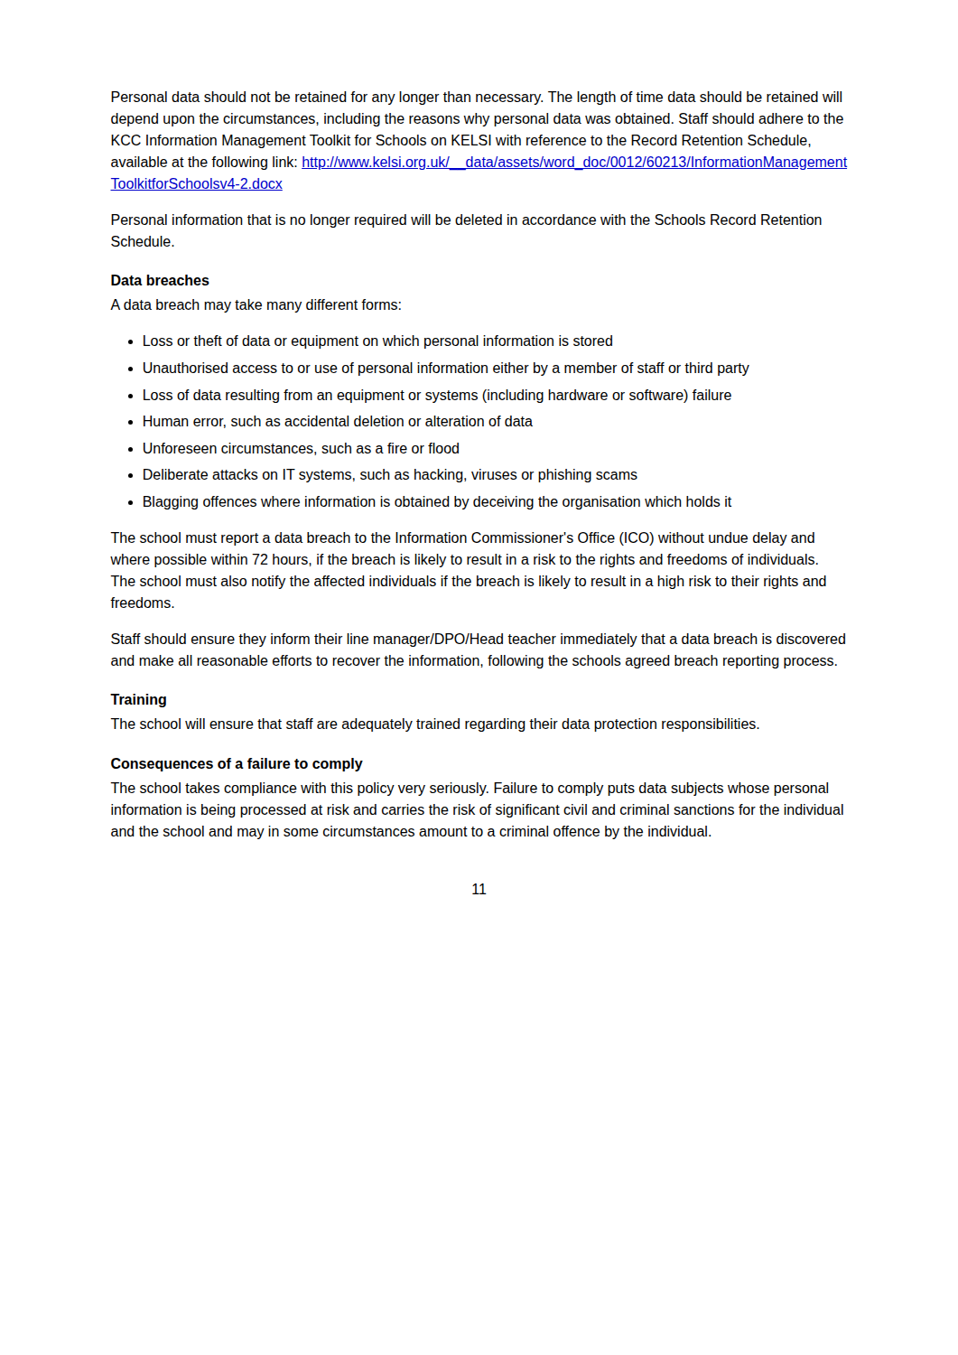Personal data should not be retained for any longer than necessary. The length of time data should be retained will depend upon the circumstances, including the reasons why personal data was obtained. Staff should adhere to the KCC Information Management Toolkit for Schools on KELSI with reference to the Record Retention Schedule, available at the following link: http://www.kelsi.org.uk/__data/assets/word_doc/0012/60213/InformationManagementToolkitforSchoolsv4-2.docx
Personal information that is no longer required will be deleted in accordance with the Schools Record Retention Schedule.
Data breaches
A data breach may take many different forms:
Loss or theft of data or equipment on which personal information is stored
Unauthorised access to or use of personal information either by a member of staff or third party
Loss of data resulting from an equipment or systems (including hardware or software) failure
Human error, such as accidental deletion or alteration of data
Unforeseen circumstances, such as a fire or flood
Deliberate attacks on IT systems, such as hacking, viruses or phishing scams
Blagging offences where information is obtained by deceiving the organisation which holds it
The school must report a data breach to the Information Commissioner's Office (ICO) without undue delay and where possible within 72 hours, if the breach is likely to result in a risk to the rights and freedoms of individuals. The school must also notify the affected individuals if the breach is likely to result in a high risk to their rights and freedoms.
Staff should ensure they inform their line manager/DPO/Head teacher immediately that a data breach is discovered and make all reasonable efforts to recover the information, following the schools agreed breach reporting process.
Training
The school will ensure that staff are adequately trained regarding their data protection responsibilities.
Consequences of a failure to comply
The school takes compliance with this policy very seriously. Failure to comply puts data subjects whose personal information is being processed at risk and carries the risk of significant civil and criminal sanctions for the individual and the school and may in some circumstances amount to a criminal offence by the individual.
11